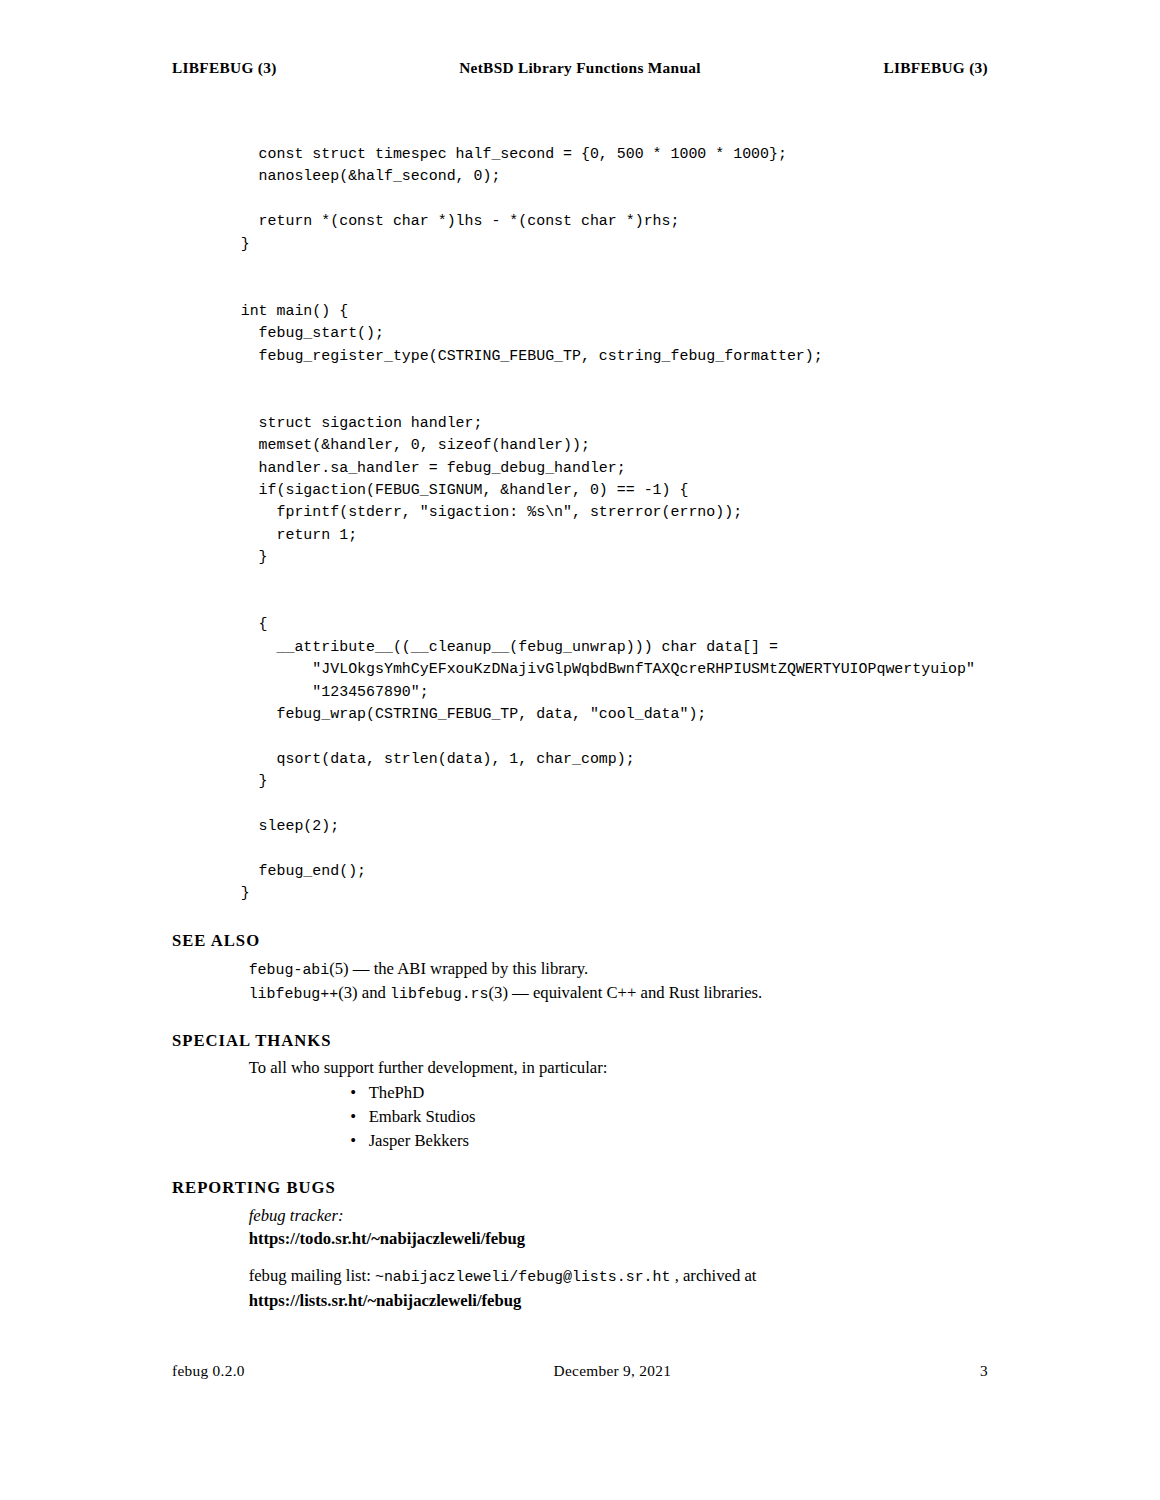LIBFEBUG (3) NetBSD Library Functions Manual LIBFEBUG (3)
  const struct timespec half_second = {0, 500 * 1000 * 1000};
  nanosleep(&half_second, 0);

  return *(const char *)lhs - *(const char *)rhs;
}


int main() {
  febug_start();
  febug_register_type(CSTRING_FEBUG_TP, cstring_febug_formatter);


  struct sigaction handler;
  memset(&handler, 0, sizeof(handler));
  handler.sa_handler = febug_debug_handler;
  if(sigaction(FEBUG_SIGNUM, &handler, 0) == -1) {
    fprintf(stderr, "sigaction: %s\n", strerror(errno));
    return 1;
  }


  {
    __attribute__((__cleanup__(febug_unwrap))) char data[] =
        "JVLOkgsYmhCyEFxouKzDNajivGlpWqbdBwnfTAXQcreRHPIUSMtZQWERTYUIOPqwertyuiop"
        "1234567890";
    febug_wrap(CSTRING_FEBUG_TP, data, "cool_data");

    qsort(data, strlen(data), 1, char_comp);
  }

  sleep(2);

  febug_end();
}
SEE ALSO
febug-abi(5) — the ABI wrapped by this library.
libfebug++(3) and libfebug.rs(3) — equivalent C++ and Rust libraries.
SPECIAL THANKS
To all who support further development, in particular:
ThePhD
Embark Studios
Jasper Bekkers
REPORTING BUGS
febug tracker:
https://todo.sr.ht/~nabijaczleweli/febug
febug mailing list: ~nabijaczleweli/febug@lists.sr.ht , archived at
https://lists.sr.ht/~nabijaczleweli/febug
febug 0.2.0 December 9, 2021 3